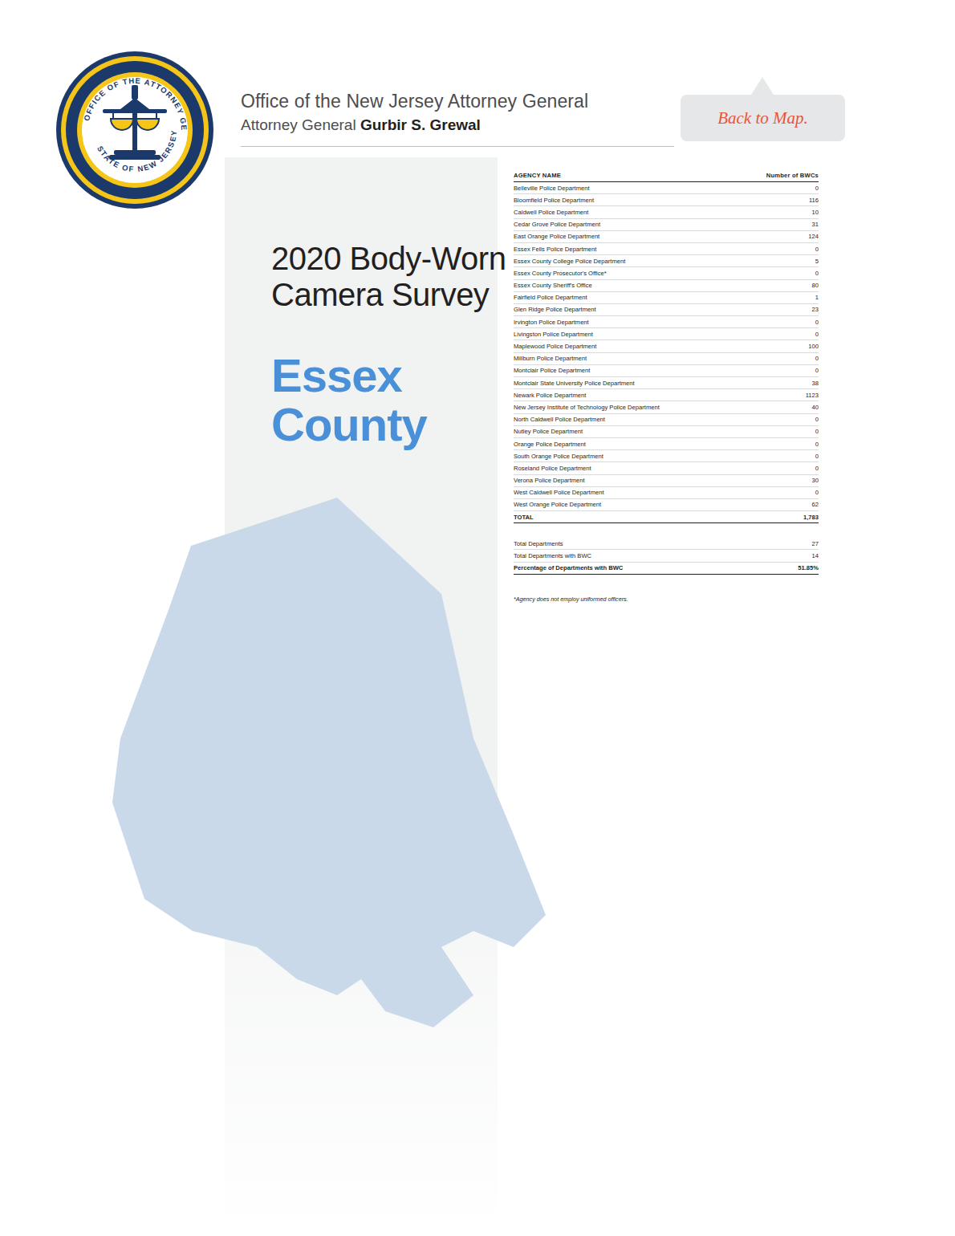OFFICE OF THE ATTORNEY GENERAL STATE OF NEW JERSEY
Office of the New Jersey Attorney General
Attorney General Gurbir S. Grewal
Back to Map.
2020 Body-Worn
Camera Survey
Essex
County
| AGENCY NAME | Number of BWCs |
| --- | --- |
| Belleville Police Department | 0 |
| Bloomfield Police Department | 116 |
| Caldwell Police Department | 10 |
| Cedar Grove Police Department | 31 |
| East Orange Police Department | 124 |
| Essex Fells Police Department | 0 |
| Essex County College Police Department | 5 |
| Essex County Prosecutor's Office* | 0 |
| Essex County Sheriff's Office | 80 |
| Fairfield Police Department | 1 |
| Glen Ridge Police Department | 23 |
| Irvington Police Department | 0 |
| Livingston Police Department | 0 |
| Maplewood Police Department | 100 |
| Millburn Police Department | 0 |
| Montclair Police Department | 0 |
| Montclair State University Police Department | 38 |
| Newark Police Department | 1123 |
| New Jersey Institute of Technology Police Department | 40 |
| North Caldwell Police Department | 0 |
| Nutley Police Department | 0 |
| Orange Police Department | 0 |
| South Orange Police Department | 0 |
| Roseland Police Department | 0 |
| Verona Police Department | 30 |
| West Caldwell Police Department | 0 |
| West Orange Police Department | 62 |
| TOTAL | 1,783 |
| Total Departments | 27 |
| Total Departments with BWC | 14 |
| Percentage of Departments with BWC | 51.85% |
*Agency does not employ uniformed officers.